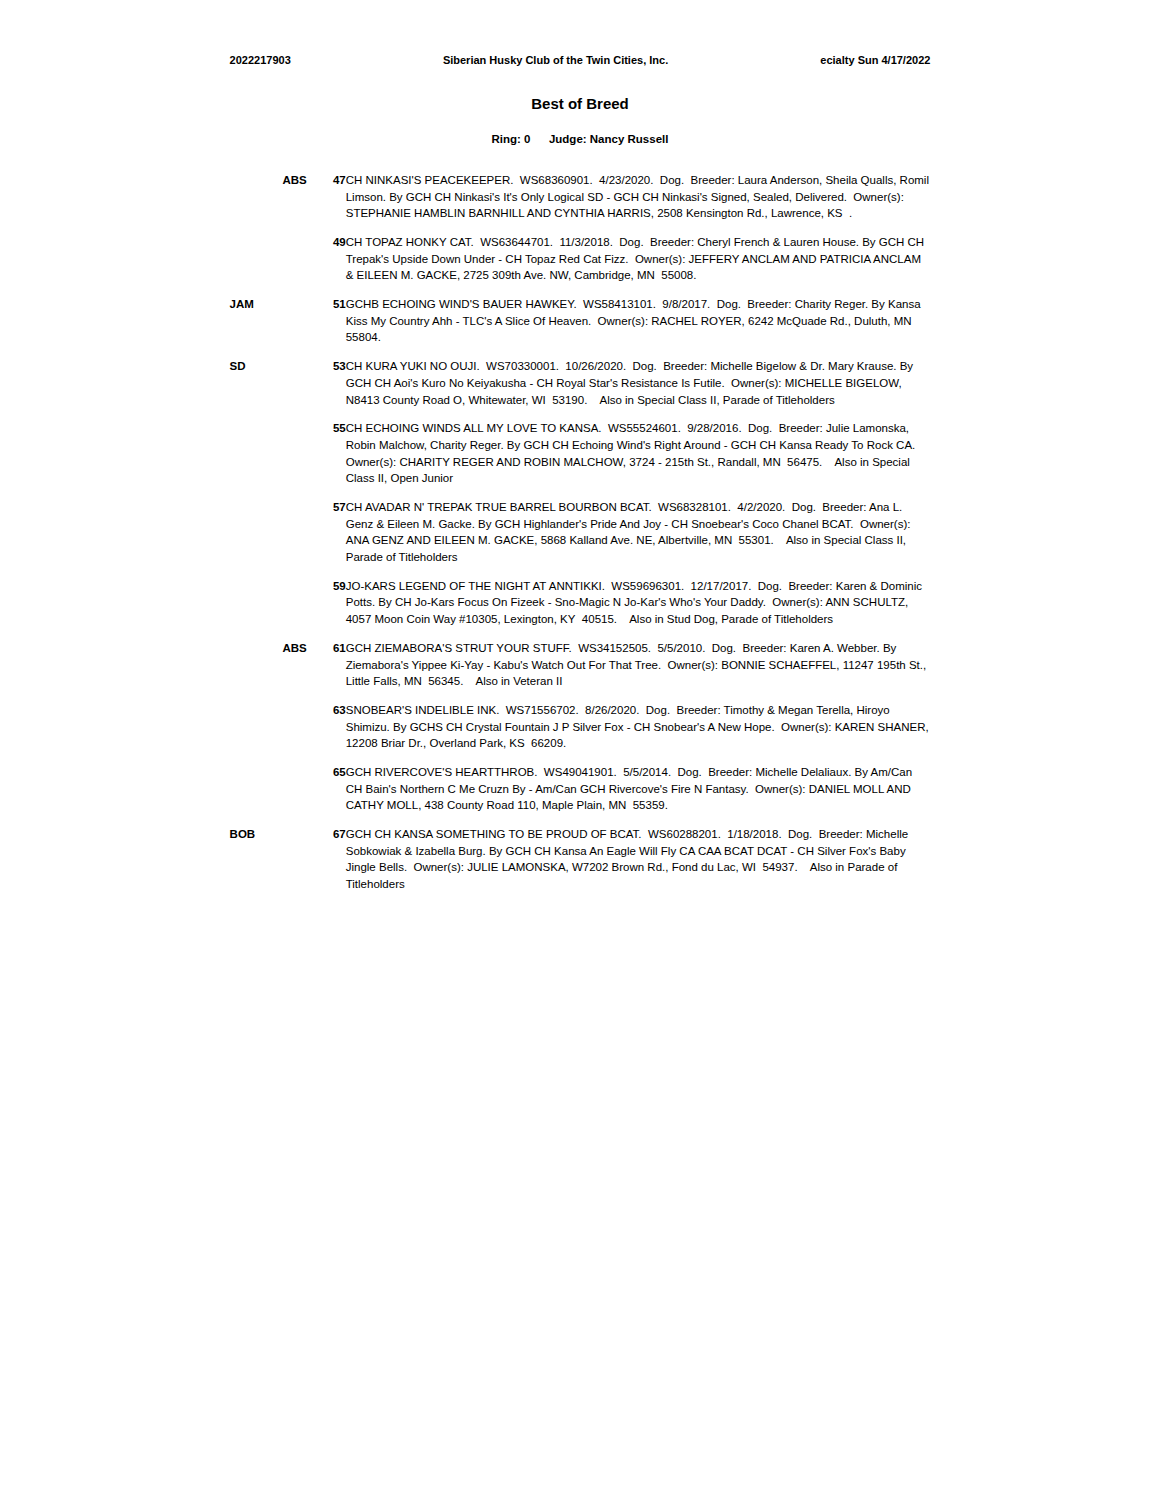2022217903 Siberian Husky Club of the Twin Cities, Inc. ecialty Sun 4/17/2022
Best of Breed
Ring: 0 Judge: Nancy Russell
| | ABS | 47 | CH NINKASI'S PEACEKEEPER. WS68360901. 4/23/2020. Dog. Breeder: Laura Anderson, Sheila Qualls, Romil Limson. By GCH CH Ninkasi's It's Only Logical SD - GCH CH Ninkasi's Signed, Sealed, Delivered. Owner(s): STEPHANIE HAMBLIN BARNHILL AND CYNTHIA HARRIS, 2508 Kensington Rd., Lawrence, KS . |
| | | 49 | CH TOPAZ HONKY CAT. WS63644701. 11/3/2018. Dog. Breeder: Cheryl French & Lauren House. By GCH CH Trepak's Upside Down Under - CH Topaz Red Cat Fizz. Owner(s): JEFFERY ANCLAM AND PATRICIA ANCLAM & EILEEN M. GACKE, 2725 309th Ave. NW, Cambridge, MN 55008. |
| JAM | | 51 | GCHB ECHOING WIND'S BAUER HAWKEY. WS58413101. 9/8/2017. Dog. Breeder: Charity Reger. By Kansa Kiss My Country Ahh - TLC's A Slice Of Heaven. Owner(s): RACHEL ROYER, 6242 McQuade Rd., Duluth, MN 55804. |
| SD | | 53 | CH KURA YUKI NO OUJI. WS70330001. 10/26/2020. Dog. Breeder: Michelle Bigelow & Dr. Mary Krause. By GCH CH Aoi's Kuro No Keiyakusha - CH Royal Star's Resistance Is Futile. Owner(s): MICHELLE BIGELOW, N8413 County Road O, Whitewater, WI 53190. Also in Special Class II, Parade of Titleholders |
| | | 55 | CH ECHOING WINDS ALL MY LOVE TO KANSA. WS55524601. 9/28/2016. Dog. Breeder: Julie Lamonska, Robin Malchow, Charity Reger. By GCH CH Echoing Wind's Right Around - GCH CH Kansa Ready To Rock CA. Owner(s): CHARITY REGER AND ROBIN MALCHOW, 3724 - 215th St., Randall, MN 56475. Also in Special Class II, Open Junior |
| | | 57 | CH AVADAR N' TREPAK TRUE BARREL BOURBON BCAT. WS68328101. 4/2/2020. Dog. Breeder: Ana L. Genz & Eileen M. Gacke. By GCH Highlander's Pride And Joy - CH Snoebear's Coco Chanel BCAT. Owner(s): ANA GENZ AND EILEEN M. GACKE, 5868 Kalland Ave. NE, Albertville, MN 55301. Also in Special Class II, Parade of Titleholders |
| | | 59 | JO-KARS LEGEND OF THE NIGHT AT ANNTIKKI. WS59696301. 12/17/2017. Dog. Breeder: Karen & Dominic Potts. By CH Jo-Kars Focus On Fizeek - Sno-Magic N Jo-Kar's Who's Your Daddy. Owner(s): ANN SCHULTZ, 4057 Moon Coin Way #10305, Lexington, KY 40515. Also in Stud Dog, Parade of Titleholders |
| | ABS | 61 | GCH ZIEMABORA'S STRUT YOUR STUFF. WS34152505. 5/5/2010. Dog. Breeder: Karen A. Webber. By Ziemabora's Yippee Ki-Yay - Kabu's Watch Out For That Tree. Owner(s): BONNIE SCHAEFFEL, 11247 195th St., Little Falls, MN 56345. Also in Veteran II |
| | | 63 | SNOBEAR'S INDELIBLE INK. WS71556702. 8/26/2020. Dog. Breeder: Timothy & Megan Terella, Hiroyo Shimizu. By GCHS CH Crystal Fountain J P Silver Fox - CH Snobear's A New Hope. Owner(s): KAREN SHANER, 12208 Briar Dr., Overland Park, KS 66209. |
| | | 65 | GCH RIVERCOVE'S HEARTTHROB. WS49041901. 5/5/2014. Dog. Breeder: Michelle Delaliaux. By Am/Can CH Bain's Northern C Me Cruzn By - Am/Can GCH Rivercove's Fire N Fantasy. Owner(s): DANIEL MOLL AND CATHY MOLL, 438 County Road 110, Maple Plain, MN 55359. |
| BOB | | 67 | GCH CH KANSA SOMETHING TO BE PROUD OF BCAT. WS60288201. 1/18/2018. Dog. Breeder: Michelle Sobkowiak & Izabella Burg. By GCH CH Kansa An Eagle Will Fly CA CAA BCAT DCAT - CH Silver Fox's Baby Jingle Bells. Owner(s): JULIE LAMONSKA, W7202 Brown Rd., Fond du Lac, WI 54937. Also in Parade of Titleholders |